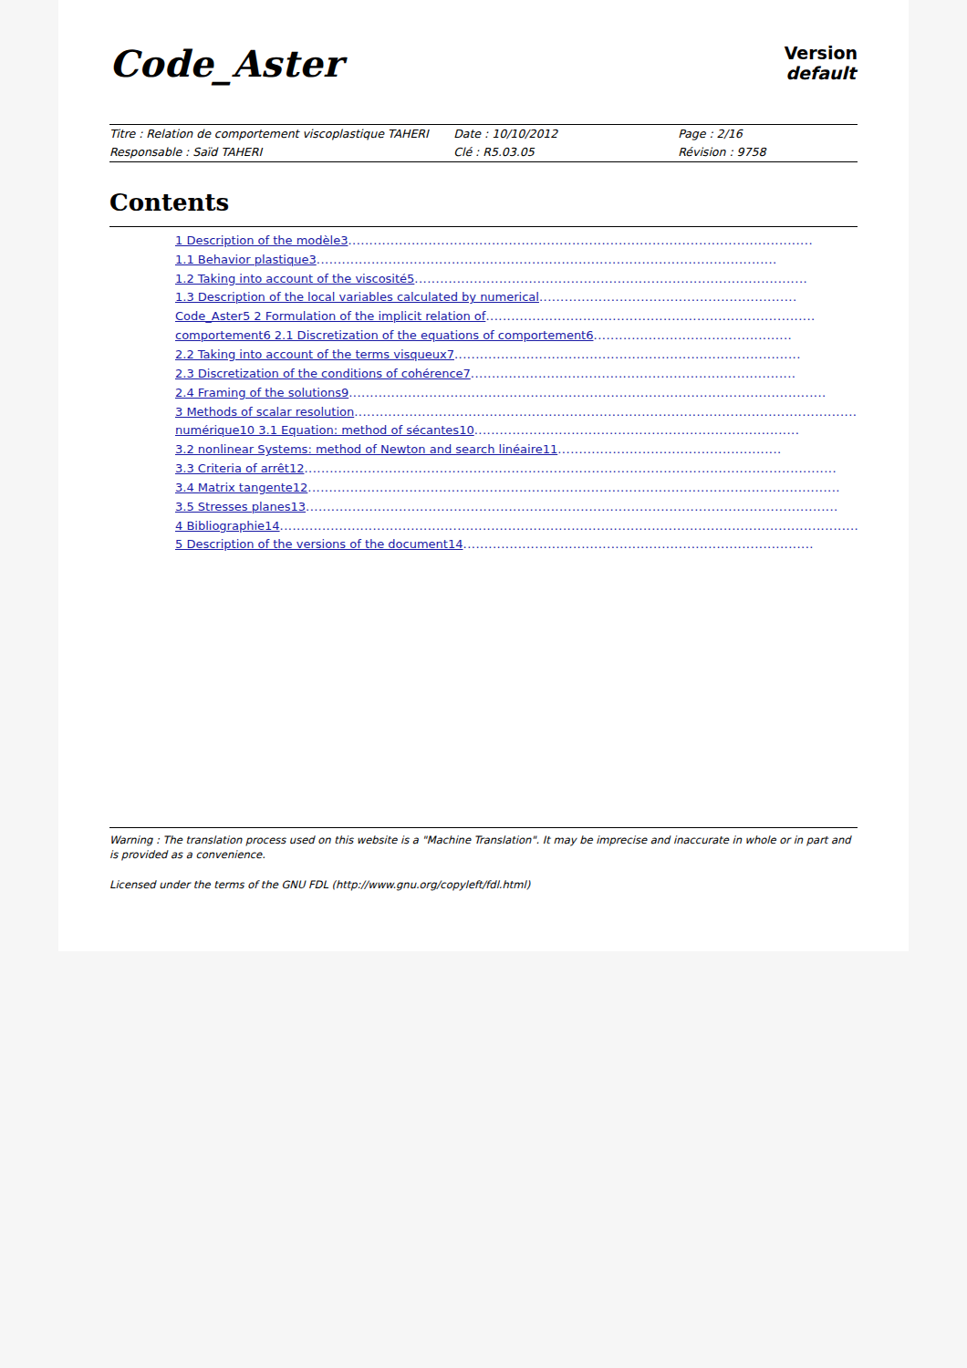Code_Aster
Version
default
| Titre : Relation de comportement viscoplastique TAHERI | Date : 10/10/2012 | Page : 2/16 |
| Responsable : Saïd TAHERI | Clé : R5.03.05 | Révision : 9758 |
Contents
1 Description of the modèle3..............................................................................................................
1.1 Behavior plastique3.............................................................................................................
1.2 Taking into account of the viscosité5.............................................................................................
1.3 Description of the local variables calculated by numerical.............................................................
Code_Aster5 2 Formulation of the implicit relation of..............................................................................
comportement6 2.1 Discretization of the equations of comportement6...............................................
2.2 Taking into account of the terms visqueux7..................................................................................
2.3 Discretization of the conditions of cohérence7.............................................................................
2.4 Framing of the solutions9.................................................................................................................
3 Methods of scalar resolution.......................................................................................................................
numérique10 3.1 Equation: method of sécantes10.............................................................................
3.2 nonlinear Systems: method of Newton and search linéaire11.....................................................
3.3 Criteria of arrêt12..............................................................................................................................
3.4 Matrix tangente12..............................................................................................................................
3.5 Stresses planes13..............................................................................................................................
4 Bibliographie14.........................................................................................................................................
5 Description of the versions of the document14...................................................................................
Warning : The translation process used on this website is a "Machine Translation". It may be imprecise and inaccurate in whole or in part and is provided as a convenience.
Licensed under the terms of the GNU FDL (http://www.gnu.org/copyleft/fdl.html)